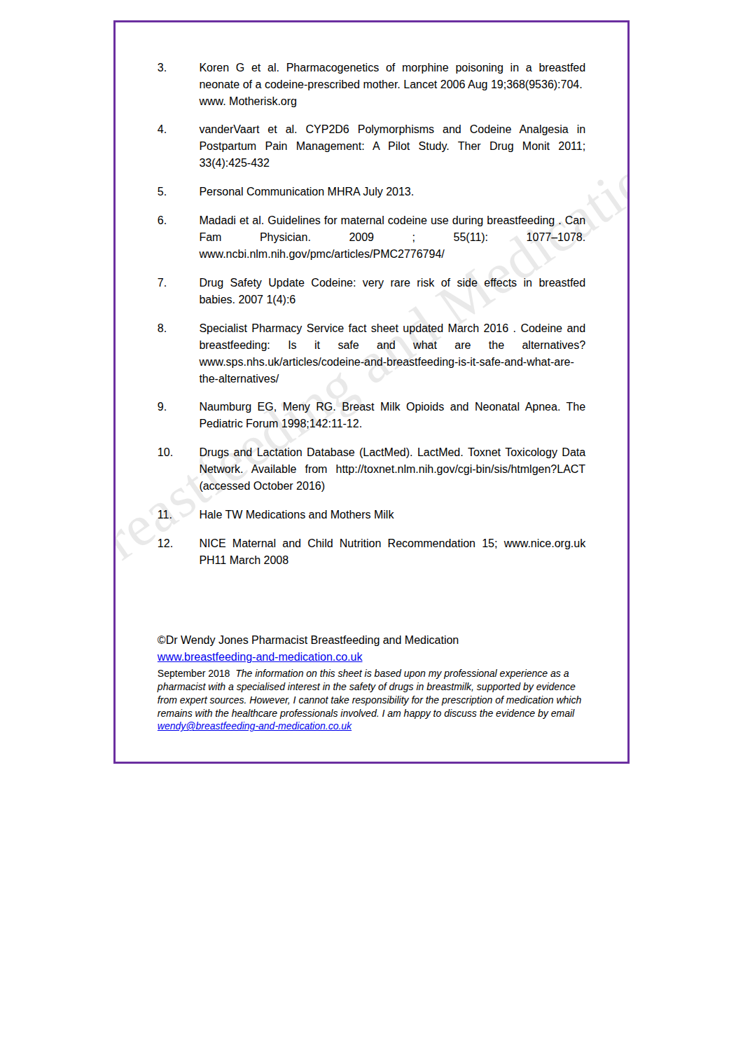Breastfeeding and Medication
3. Koren G et al. Pharmacogenetics of morphine poisoning in a breastfed neonate of a codeine-prescribed mother. Lancet 2006 Aug 19;368(9536):704. www. Motherisk.org
4. vanderVaart et al. CYP2D6 Polymorphisms and Codeine Analgesia in Postpartum Pain Management: A Pilot Study. Ther Drug Monit 2011; 33(4):425-432
5. Personal Communication MHRA July 2013.
6. Madadi et al. Guidelines for maternal codeine use during breastfeeding . Can Fam Physician. 2009 ; 55(11): 1077–1078. www.ncbi.nlm.nih.gov/pmc/articles/PMC2776794/
7. Drug Safety Update Codeine: very rare risk of side effects in breastfed babies. 2007 1(4):6
8. Specialist Pharmacy Service fact sheet updated March 2016 . Codeine and breastfeeding: Is it safe and what are the alternatives? www.sps.nhs.uk/articles/codeine-and-breastfeeding-is-it-safe-and-what-are-the-alternatives/
9. Naumburg EG, Meny RG. Breast Milk Opioids and Neonatal Apnea. The Pediatric Forum 1998;142:11-12.
10. Drugs and Lactation Database (LactMed). LactMed. Toxnet Toxicology Data Network. Available from http://toxnet.nlm.nih.gov/cgi-bin/sis/htmlgen?LACT (accessed October 2016)
11. Hale TW Medications and Mothers Milk
12. NICE Maternal and Child Nutrition Recommendation 15; www.nice.org.uk PH11 March 2008
©Dr Wendy Jones Pharmacist Breastfeeding and Medication
www.breastfeeding-and-medication.co.uk
September 2018 The information on this sheet is based upon my professional experience as a pharmacist with a specialised interest in the safety of drugs in breastmilk, supported by evidence from expert sources. However, I cannot take responsibility for the prescription of medication which remains with the healthcare professionals involved. I am happy to discuss the evidence by email wendy@breastfeeding-and-medication.co.uk